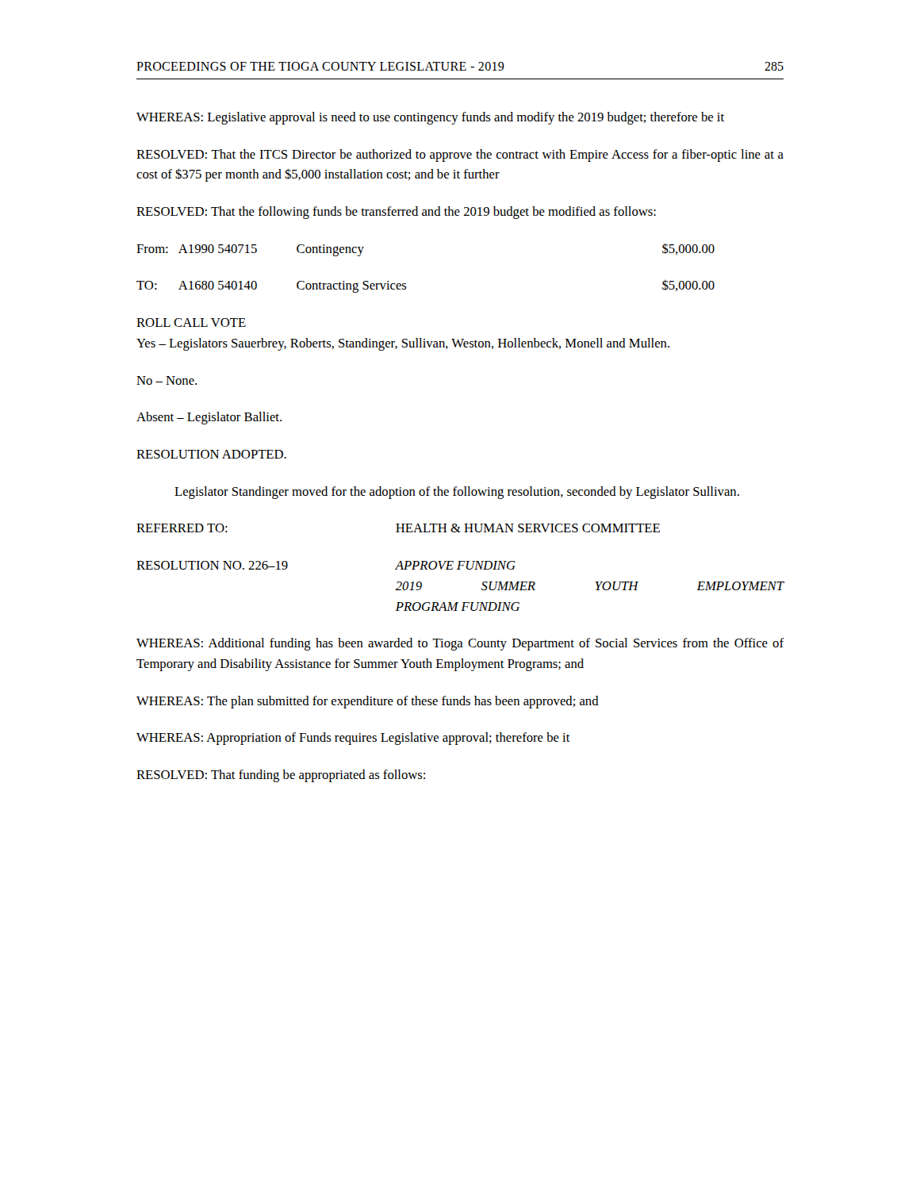PROCEEDINGS OF THE TIOGA COUNTY LEGISLATURE - 2019 285
WHEREAS: Legislative approval is need to use contingency funds and modify the 2019 budget; therefore be it
RESOLVED: That the ITCS Director be authorized to approve the contract with Empire Access for a fiber-optic line at a cost of $375 per month and $5,000 installation cost; and be it further
RESOLVED: That the following funds be transferred and the 2019 budget be modified as follows:
From: A1990 540715 Contingency $5,000.00
TO: A1680 540140 Contracting Services $5,000.00
ROLL CALL VOTE
Yes – Legislators Sauerbrey, Roberts, Standinger, Sullivan, Weston, Hollenbeck, Monell and Mullen.
No – None.
Absent – Legislator Balliet.
RESOLUTION ADOPTED.
Legislator Standinger moved for the adoption of the following resolution, seconded by Legislator Sullivan.
REFERRED TO: HEALTH & HUMAN SERVICES COMMITTEE
RESOLUTION NO. 226–19 APPROVE FUNDING 2019 SUMMER YOUTH EMPLOYMENT PROGRAM FUNDING
WHEREAS: Additional funding has been awarded to Tioga County Department of Social Services from the Office of Temporary and Disability Assistance for Summer Youth Employment Programs; and
WHEREAS: The plan submitted for expenditure of these funds has been approved; and
WHEREAS: Appropriation of Funds requires Legislative approval; therefore be it
RESOLVED: That funding be appropriated as follows: